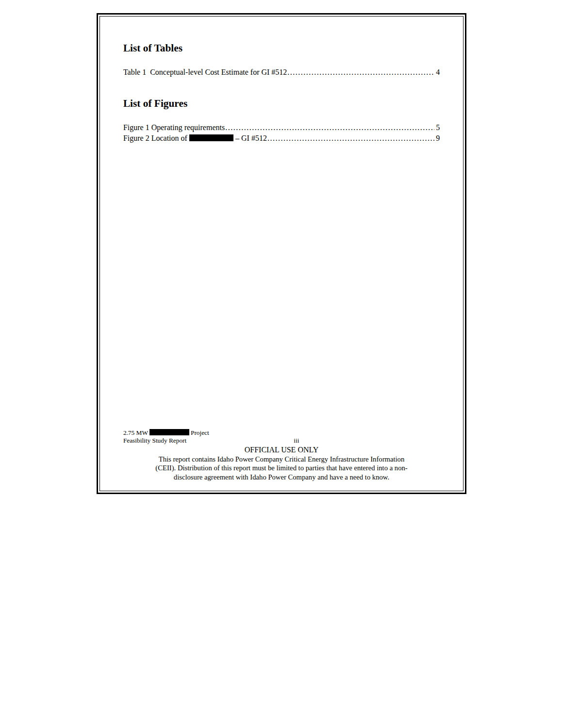List of Tables
Table 1 Conceptual-level Cost Estimate for GI #512 .................................................................. 4
List of Figures
Figure 1 Operating requirements ................................................................................................. 5
Figure 2 Location of – GI #512 ............................................................................... 9
2.75 MW Project
Feasibility Study Report
iii
OFFICIAL USE ONLY
This report contains Idaho Power Company Critical Energy Infrastructure Information
(CEII). Distribution of this report must be limited to parties that have entered into a non-
disclosure agreement with Idaho Power Company and have a need to know.